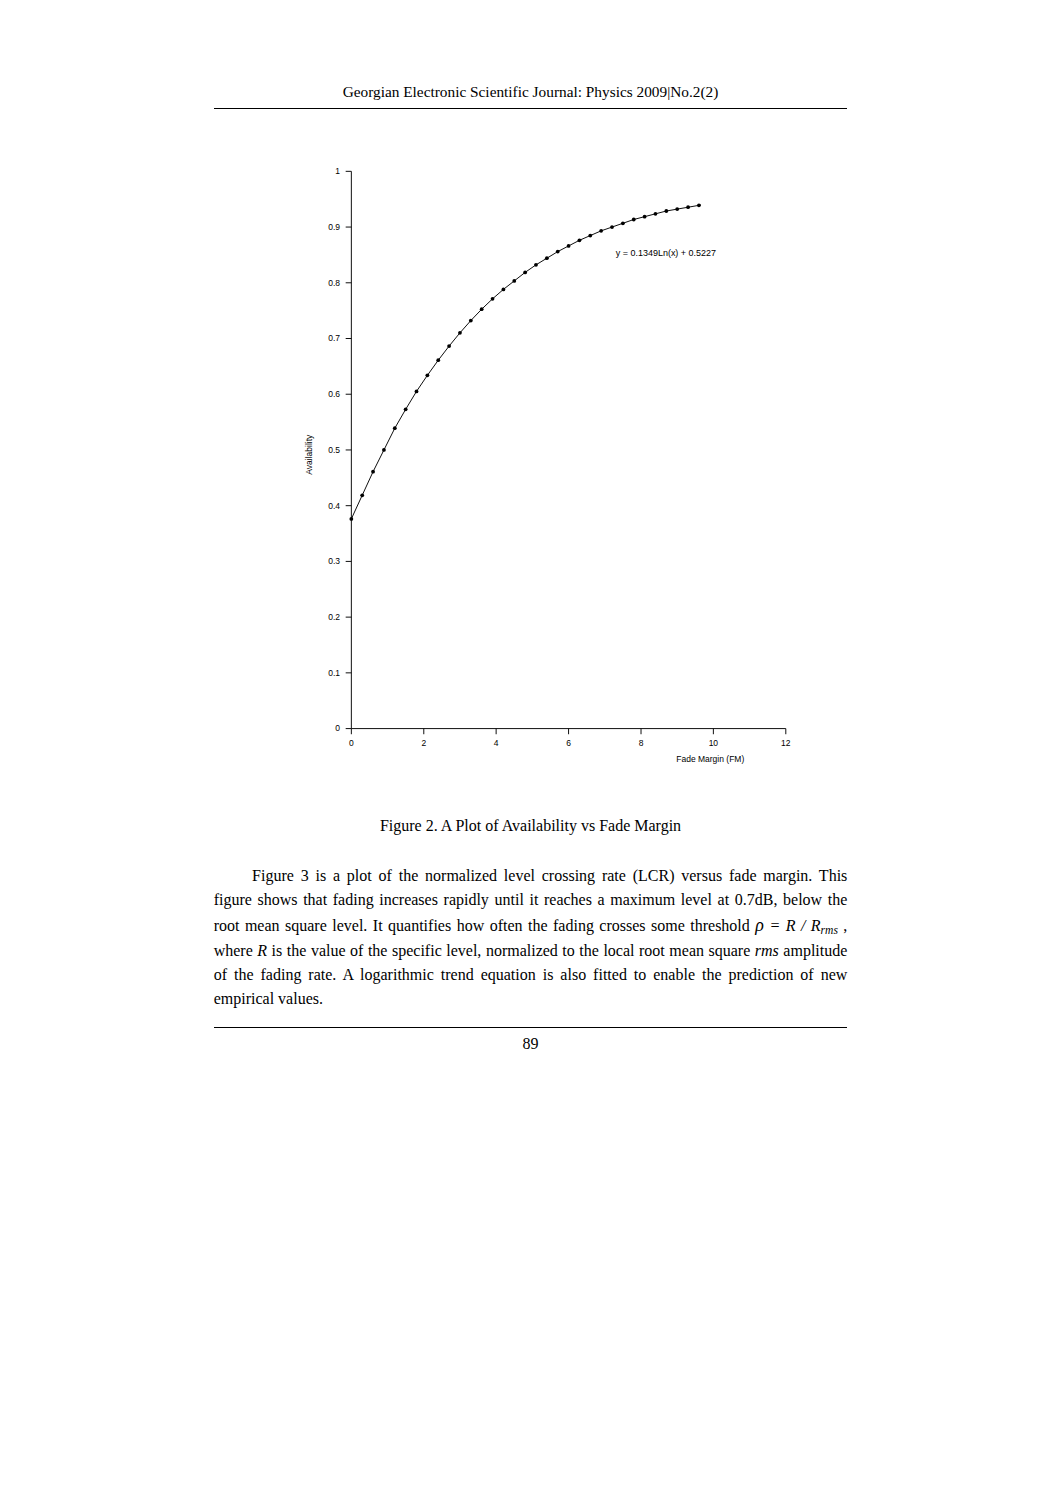Georgian Electronic Scientific Journal: Physics 2009|No.2(2)
0 0.1 0.2 0.3 0.4 0.5 0.6 0.7 0.8 0.9 1 0 2 4 6 8 10 12 Availability Fade Margin (FM) y = 0.1349Ln(x) + 0.5227
Figure 2. A Plot of Availability vs Fade Margin
Figure 3 is a plot of the normalized level crossing rate (LCR) versus fade margin. This figure shows that fading increases rapidly until it reaches a maximum level at 0.7dB, below the root mean square level. It quantifies how often the fading crosses some threshold ρ = R / Rrms , where R is the value of the specific level, normalized to the local root mean square rms amplitude of the fading rate. A logarithmic trend equation is also fitted to enable the prediction of new empirical values.
89